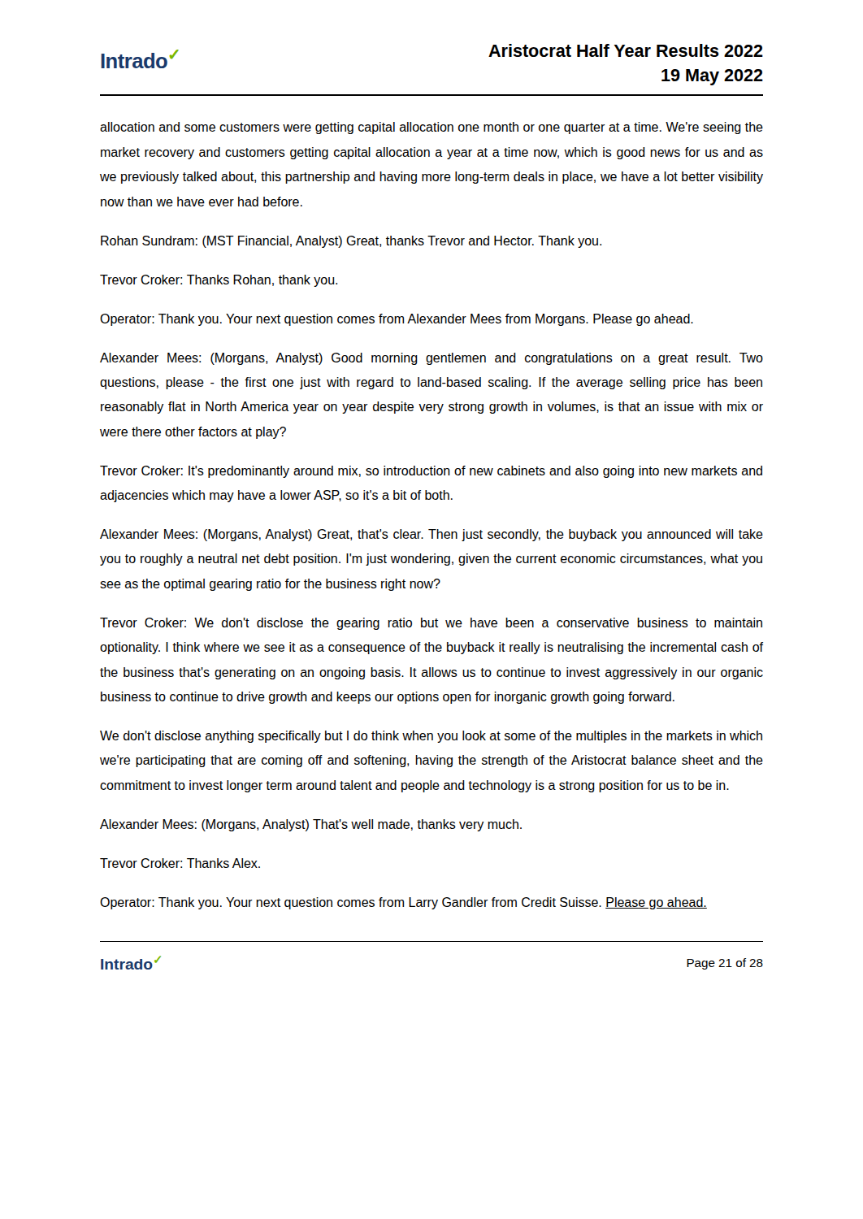Intrado✓
Aristocrat Half Year Results 2022
19 May 2022
allocation and some customers were getting capital allocation one month or one quarter at a time. We're seeing the market recovery and customers getting capital allocation a year at a time now, which is good news for us and as we previously talked about, this partnership and having more long-term deals in place, we have a lot better visibility now than we have ever had before.
Rohan Sundram: (MST Financial, Analyst) Great, thanks Trevor and Hector. Thank you.
Trevor Croker: Thanks Rohan, thank you.
Operator: Thank you. Your next question comes from Alexander Mees from Morgans. Please go ahead.
Alexander Mees: (Morgans, Analyst) Good morning gentlemen and congratulations on a great result. Two questions, please - the first one just with regard to land-based scaling. If the average selling price has been reasonably flat in North America year on year despite very strong growth in volumes, is that an issue with mix or were there other factors at play?
Trevor Croker: It's predominantly around mix, so introduction of new cabinets and also going into new markets and adjacencies which may have a lower ASP, so it's a bit of both.
Alexander Mees: (Morgans, Analyst) Great, that's clear. Then just secondly, the buyback you announced will take you to roughly a neutral net debt position. I'm just wondering, given the current economic circumstances, what you see as the optimal gearing ratio for the business right now?
Trevor Croker: We don't disclose the gearing ratio but we have been a conservative business to maintain optionality. I think where we see it as a consequence of the buyback it really is neutralising the incremental cash of the business that's generating on an ongoing basis. It allows us to continue to invest aggressively in our organic business to continue to drive growth and keeps our options open for inorganic growth going forward.
We don't disclose anything specifically but I do think when you look at some of the multiples in the markets in which we're participating that are coming off and softening, having the strength of the Aristocrat balance sheet and the commitment to invest longer term around talent and people and technology is a strong position for us to be in.
Alexander Mees: (Morgans, Analyst) That's well made, thanks very much.
Trevor Croker: Thanks Alex.
Operator: Thank you. Your next question comes from Larry Gandler from Credit Suisse. Please go ahead.
Intrado✓
Page 21 of 28